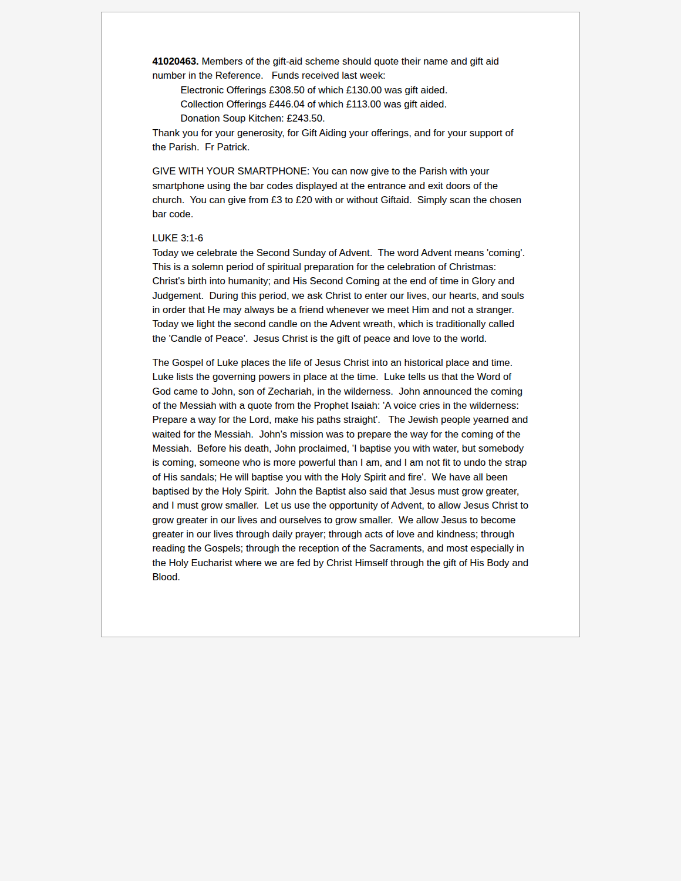41020463. Members of the gift-aid scheme should quote their name and gift aid number in the Reference. Funds received last week:
Electronic Offerings £308.50 of which £130.00 was gift aided.
Collection Offerings £446.04 of which £113.00 was gift aided.
Donation Soup Kitchen: £243.50.
Thank you for your generosity, for Gift Aiding your offerings, and for your support of the Parish. Fr Patrick.
GIVE WITH YOUR SMARTPHONE: You can now give to the Parish with your smartphone using the bar codes displayed at the entrance and exit doors of the church. You can give from £3 to £20 with or without Giftaid. Simply scan the chosen bar code.
LUKE 3:1-6
Today we celebrate the Second Sunday of Advent. The word Advent means 'coming'. This is a solemn period of spiritual preparation for the celebration of Christmas: Christ's birth into humanity; and His Second Coming at the end of time in Glory and Judgement. During this period, we ask Christ to enter our lives, our hearts, and souls in order that He may always be a friend whenever we meet Him and not a stranger. Today we light the second candle on the Advent wreath, which is traditionally called the 'Candle of Peace'. Jesus Christ is the gift of peace and love to the world.
The Gospel of Luke places the life of Jesus Christ into an historical place and time. Luke lists the governing powers in place at the time. Luke tells us that the Word of God came to John, son of Zechariah, in the wilderness. John announced the coming of the Messiah with a quote from the Prophet Isaiah: 'A voice cries in the wilderness: Prepare a way for the Lord, make his paths straight'. The Jewish people yearned and waited for the Messiah. John's mission was to prepare the way for the coming of the Messiah. Before his death, John proclaimed, 'I baptise you with water, but somebody is coming, someone who is more powerful than I am, and I am not fit to undo the strap of His sandals; He will baptise you with the Holy Spirit and fire'. We have all been baptised by the Holy Spirit. John the Baptist also said that Jesus must grow greater, and I must grow smaller. Let us use the opportunity of Advent, to allow Jesus Christ to grow greater in our lives and ourselves to grow smaller. We allow Jesus to become greater in our lives through daily prayer; through acts of love and kindness; through reading the Gospels; through the reception of the Sacraments, and most especially in the Holy Eucharist where we are fed by Christ Himself through the gift of His Body and Blood.